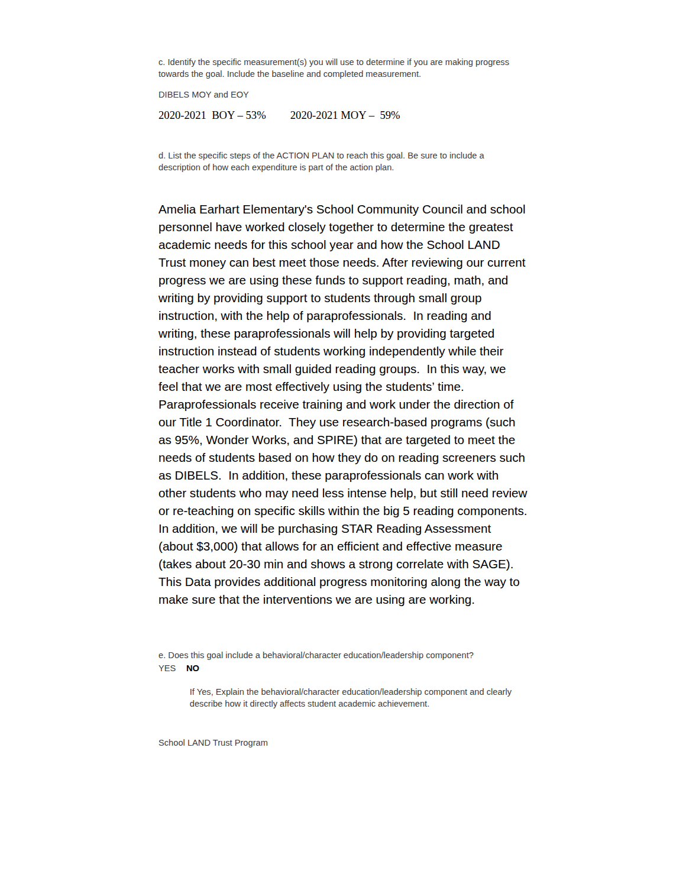c. Identify the specific measurement(s) you will use to determine if you are making progress towards the goal. Include the baseline and completed measurement.
DIBELS MOY and EOY
2020-2021 BOY – 53% 2020-2021 MOY – 59%
d. List the specific steps of the ACTION PLAN to reach this goal. Be sure to include a description of how each expenditure is part of the action plan.
Amelia Earhart Elementary's School Community Council and school personnel have worked closely together to determine the greatest academic needs for this school year and how the School LAND Trust money can best meet those needs. After reviewing our current progress we are using these funds to support reading, math, and writing by providing support to students through small group instruction, with the help of paraprofessionals. In reading and writing, these paraprofessionals will help by providing targeted instruction instead of students working independently while their teacher works with small guided reading groups. In this way, we feel that we are most effectively using the students’ time. Paraprofessionals receive training and work under the direction of our Title 1 Coordinator. They use research-based programs (such as 95%, Wonder Works, and SPIRE) that are targeted to meet the needs of students based on how they do on reading screeners such as DIBELS. In addition, these paraprofessionals can work with other students who may need less intense help, but still need review or re-teaching on specific skills within the big 5 reading components. In addition, we will be purchasing STAR Reading Assessment (about $3,000) that allows for an efficient and effective measure (takes about 20-30 min and shows a strong correlate with SAGE). This Data provides additional progress monitoring along the way to make sure that the interventions we are using are working.
e. Does this goal include a behavioral/character education/leadership component?
YESNO
If Yes, Explain the behavioral/character education/leadership component and clearly describe how it directly affects student academic achievement.
School LAND Trust Program